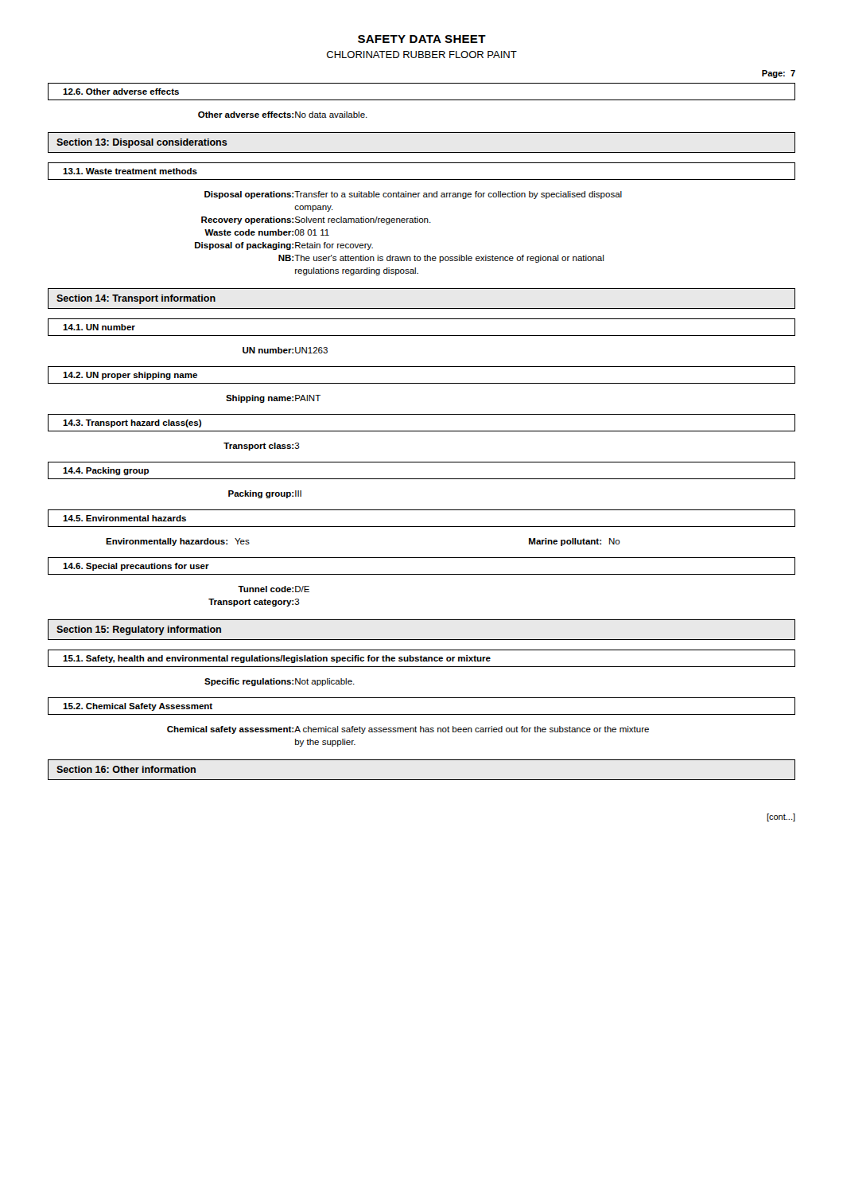SAFETY DATA SHEET
CHLORINATED RUBBER FLOOR PAINT
Page: 7
12.6. Other adverse effects
| Other adverse effects: | No data available. |
Section 13: Disposal considerations
13.1. Waste treatment methods
| Disposal operations: | Transfer to a suitable container and arrange for collection by specialised disposal |
| | company. |
| Recovery operations: | Solvent reclamation/regeneration. |
| Waste code number: | 08 01 11 |
| Disposal of packaging: | Retain for recovery. |
| NB: | The user's attention is drawn to the possible existence of regional or national |
| | regulations regarding disposal. |
Section 14: Transport information
14.1. UN number
| UN number: | UN1263 |
14.2. UN proper shipping name
| Shipping name: | PAINT |
14.3. Transport hazard class(es)
| Transport class: | 3 |
14.4. Packing group
| Packing group: | III |
14.5. Environmental hazards
| Environmentally hazardous: | Yes | Marine pollutant: | No |
14.6. Special precautions for user
| Tunnel code: | D/E |
| Transport category: | 3 |
Section 15: Regulatory information
15.1. Safety, health and environmental regulations/legislation specific for the substance or mixture
| Specific regulations: | Not applicable. |
15.2. Chemical Safety Assessment
| Chemical safety assessment: | A chemical safety assessment has not been carried out for the substance or the mixture |
| | by the supplier. |
Section 16: Other information
[cont...]